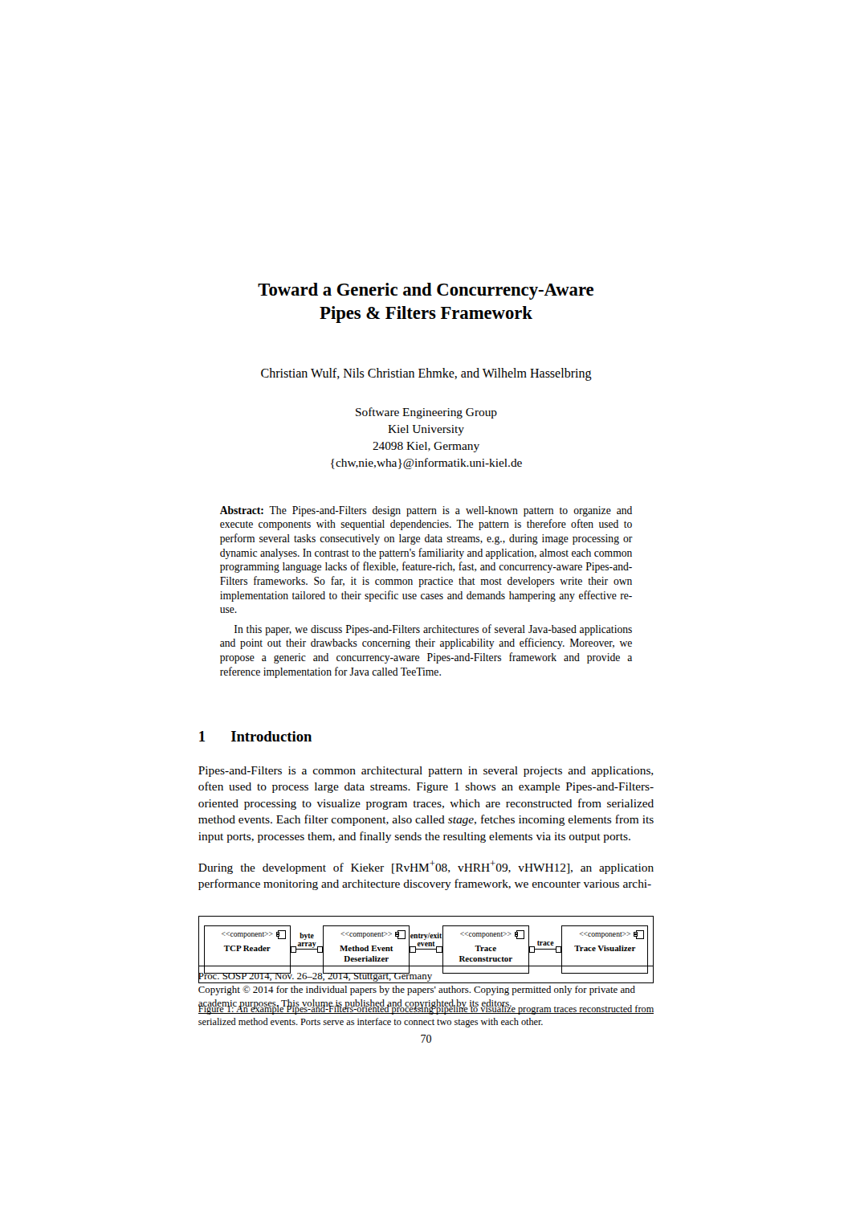Toward a Generic and Concurrency-Aware
Pipes & Filters Framework
Christian Wulf, Nils Christian Ehmke, and Wilhelm Hasselbring
Software Engineering Group
Kiel University
24098 Kiel, Germany
{chw,nie,wha}@informatik.uni-kiel.de
Abstract: The Pipes-and-Filters design pattern is a well-known pattern to organize and execute components with sequential dependencies. The pattern is therefore often used to perform several tasks consecutively on large data streams, e.g., during image processing or dynamic analyses. In contrast to the pattern's familiarity and application, almost each common programming language lacks of flexible, feature-rich, fast, and concurrency-aware Pipes-and-Filters frameworks. So far, it is common practice that most developers write their own implementation tailored to their specific use cases and demands hampering any effective re-use.
In this paper, we discuss Pipes-and-Filters architectures of several Java-based applications and point out their drawbacks concerning their applicability and efficiency. Moreover, we propose a generic and concurrency-aware Pipes-and-Filters framework and provide a reference implementation for Java called TeeTime.
1 Introduction
Pipes-and-Filters is a common architectural pattern in several projects and applications, often used to process large data streams. Figure 1 shows an example Pipes-and-Filters-oriented processing to visualize program traces, which are reconstructed from serialized method events. Each filter component, also called stage, fetches incoming elements from its input ports, processes them, and finally sends the resulting elements via its output ports.
During the development of Kieker [RvHM+08, vHRH+09, vHWH12], an application performance monitoring and architecture discovery framework, we encounter various archi-
<<component>> TCP Reader
byte
array
<<component>> Method Event
Deserializer
entry/exit
event
<<component>> Trace
Reconstructor
trace
<<component>> Trace Visualizer
Figure 1: An example Pipes-and-Filters-oriented processing pipeline to visualize program traces reconstructed from serialized method events. Ports serve as interface to connect two stages with each other.
Proc. SOSP 2014, Nov. 26–28, 2014, Stuttgart, Germany
Copyright © 2014 for the individual papers by the papers' authors. Copying permitted only for private and academic purposes. This volume is published and copyrighted by its editors.
70